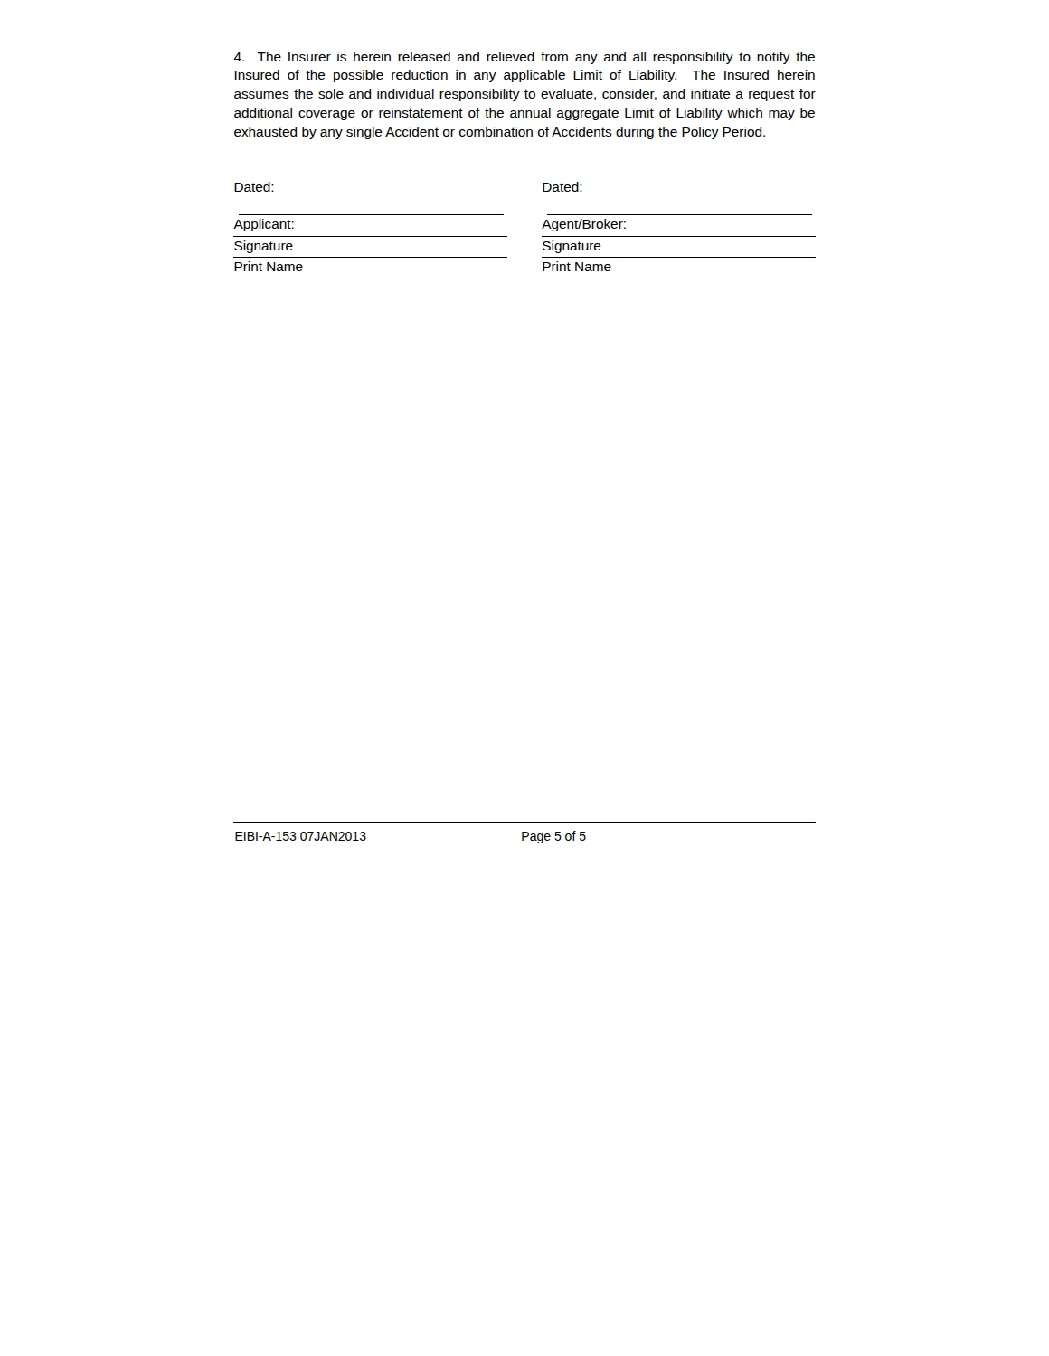4. The Insurer is herein released and relieved from any and all responsibility to notify the Insured of the possible reduction in any applicable Limit of Liability. The Insured herein assumes the sole and individual responsibility to evaluate, consider, and initiate a request for additional coverage or reinstatement of the annual aggregate Limit of Liability which may be exhausted by any single Accident or combination of Accidents during the Policy Period.
| Dated: | | Dated: |
| Applicant: | | Agent/Broker: |
| Signature | | Signature |
| Print Name | | Print Name |
| EIBI-A-153 07JAN2013 | Page 5 of 5 | |